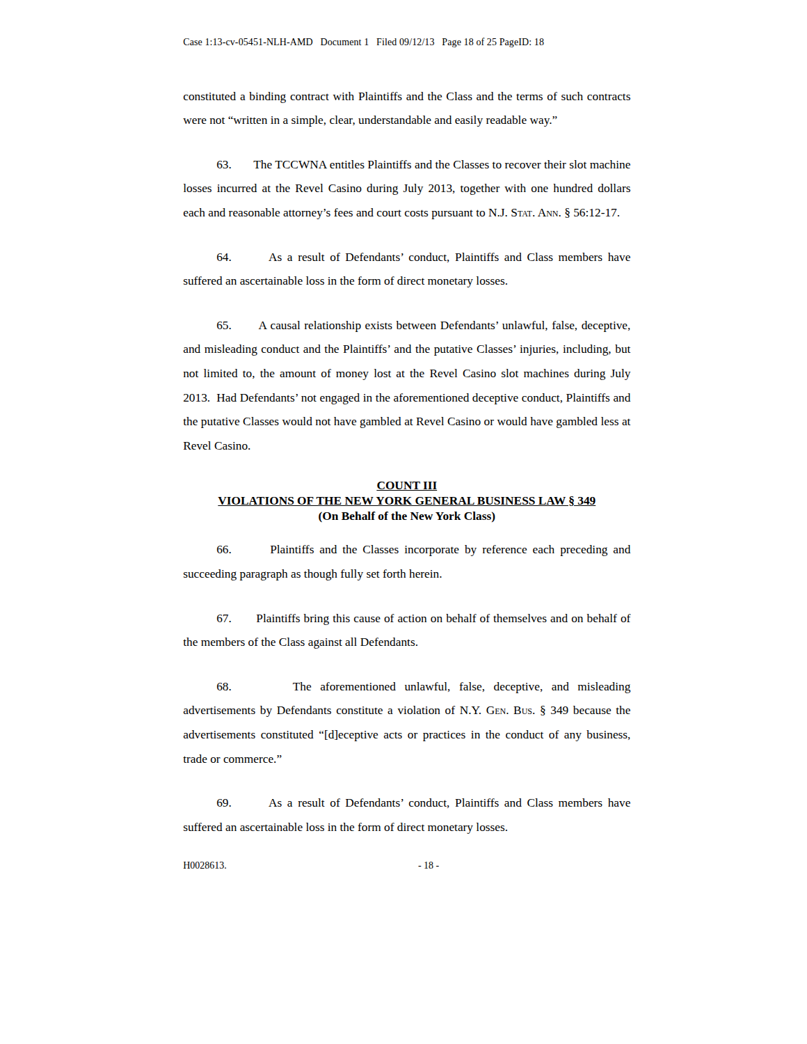Case 1:13-cv-05451-NLH-AMD Document 1 Filed 09/12/13 Page 18 of 25 PageID: 18
constituted a binding contract with Plaintiffs and the Class and the terms of such contracts were not “written in a simple, clear, understandable and easily readable way.”
63. The TCCWNA entitles Plaintiffs and the Classes to recover their slot machine losses incurred at the Revel Casino during July 2013, together with one hundred dollars each and reasonable attorney’s fees and court costs pursuant to N.J. Stat. Ann. § 56:12-17.
64. As a result of Defendants’ conduct, Plaintiffs and Class members have suffered an ascertainable loss in the form of direct monetary losses.
65. A causal relationship exists between Defendants’ unlawful, false, deceptive, and misleading conduct and the Plaintiffs’ and the putative Classes’ injuries, including, but not limited to, the amount of money lost at the Revel Casino slot machines during July 2013. Had Defendants’ not engaged in the aforementioned deceptive conduct, Plaintiffs and the putative Classes would not have gambled at Revel Casino or would have gambled less at Revel Casino.
COUNT III
VIOLATIONS OF THE NEW YORK GENERAL BUSINESS LAW § 349
(On Behalf of the New York Class)
66. Plaintiffs and the Classes incorporate by reference each preceding and succeeding paragraph as though fully set forth herein.
67. Plaintiffs bring this cause of action on behalf of themselves and on behalf of the members of the Class against all Defendants.
68. The aforementioned unlawful, false, deceptive, and misleading advertisements by Defendants constitute a violation of N.Y. Gen. Bus. § 349 because the advertisements constituted “[d]eceptive acts or practices in the conduct of any business, trade or commerce.”
69. As a result of Defendants’ conduct, Plaintiffs and Class members have suffered an ascertainable loss in the form of direct monetary losses.
H0028613.
- 18 -